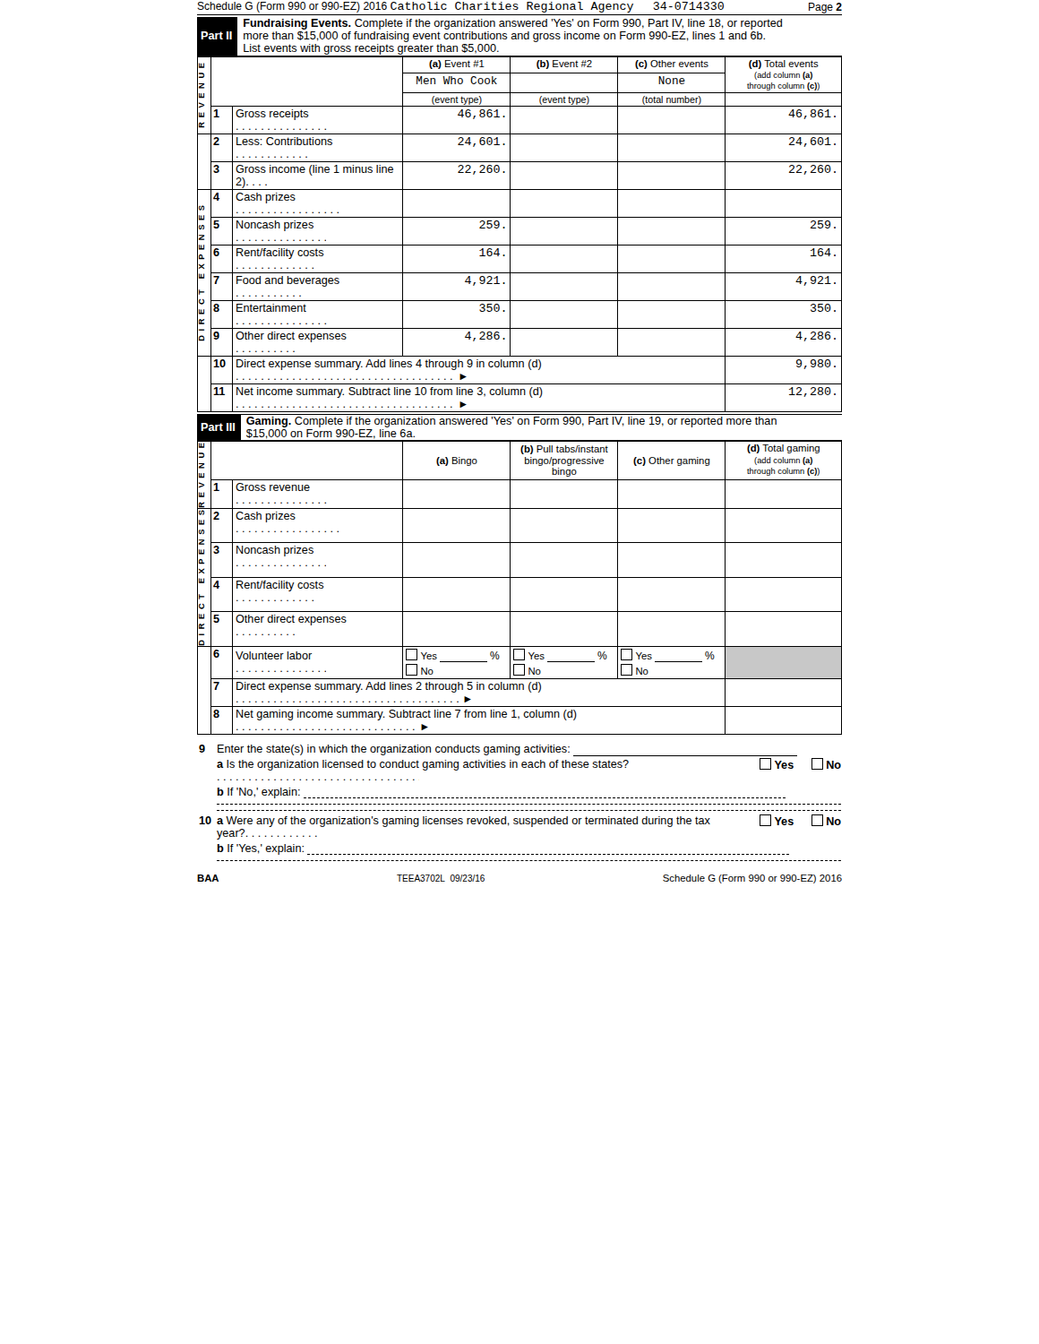Schedule G (Form 990 or 990-EZ) 2016 Catholic Charities Regional Agency
34-0714330
Page 2
Part II
Fundraising Events. Complete if the organization answered 'Yes' on Form 990, Part IV, line 18, or reported
more than $15,000 of fundraising event contributions and gross income on Form 990-EZ, lines 1 and 6b.
List events with gross receipts greater than $5,000.
| R E V E N U E | | | (a) Event #1 | (b) Event #2 | (c) Other events | (d) Total events (add column (a) through column (c) ) |
| | | Men Who Cook | | None |
| | | (event type) | (event type) | (total number) | |
| 1 | Gross receipts . . . . . . . . . . . . . . . . . . . . . . . . . | 46,861. | | | 46,861. |
| | 2 | Less: Contributions . . . . . . . . . . . . . . . . . . . | 24,601. | | | 24,601. |
| | 3 | Gross income (line 1 minus line 2) . . . . . | 22,260. | | | 22,260. |
| D I R E C T E X P E N S E S | 4 | Cash prizes . . . . . . . . . . . . . . . . . . . . . . . . . . . | | | | |
| 5 | Noncash prizes . . . . . . . . . . . . . . . . . . . . . . . | 259. | | | 259. |
| 6 | Rent/facility costs . . . . . . . . . . . . . . . . . . . . . | 164. | | | 164. |
| 7 | Food and beverages . . . . . . . . . . . . . . . . . . | 4,921. | | | 4,921. |
| 8 | Entertainment . . . . . . . . . . . . . . . . . . . . . . . . | 350. | | | 350. |
| 9 | Other direct expenses . . . . . . . . . . . . . . . . . | 4,286. | | | 4,286. |
| | 10 | Direct expense summary. Add lines 4 through 9 in column (d) . . . . . . . . . . . . . . . . . . . . . . . . . . . . . . . . . . . . . . . . . . . . . . ► | 9,980. |
| | 11 | Net income summary. Subtract line 10 from line 3, column (d) . . . . . . . . . . . . . . . . . . . . . . . . . . . . . . . . . . . . . . . . . . . . . . ► | 12,280. |
Part III
Gaming. Complete if the organization answered 'Yes' on Form 990, Part IV, line 19, or reported more than
$15,000 on Form 990-EZ, line 6a.
| R E V E N U E | | | (a) Bingo | (b) Pull tabs/instant bingo/progressive bingo | (c) Other gaming | (d) Total gaming (add column (a) through column (c) ) |
| 1 | Gross revenue . . . . . . . . . . . . . . . . . . . . . . . | | | | |
| D I R E C T E X P E N S E S | 2 | Cash prizes . . . . . . . . . . . . . . . . . . . . . . . . . . . | | | | |
| 3 | Noncash prizes . . . . . . . . . . . . . . . . . . . . . . . | | | | |
| 4 | Rent/facility costs . . . . . . . . . . . . . . . . . . . . . | | | | |
| 5 | Other direct expenses . . . . . . . . . . . . . . . . . | | | | |
| | 6 | Volunteer labor . . . . . . . . . . . . . . . . . . . . . . . | Yes % No | Yes % No | Yes % No | |
| | 7 | Direct expense summary. Add lines 2 through 5 in column (d) . . . . . . . . . . . . . . . . . . . . . . . . . . . . . . . . . . . . . . . . . . . . . . ► | |
| | 8 | Net gaming income summary. Subtract line 7 from line 1, column (d) . . . . . . . . . . . . . . . . . . . . . . . . . . . . . . . . . . . ► | |
| 9 | Enter the state(s) in which the organization conducts gaming activities: |
| | a Is the organization licensed to conduct gaming activities in each of these states? . . . . . . . . . . . . . . . . . . . . . . . . . . . . . . . . . . | Yes | No |
| | b If 'No,' explain: |
| 10 | a Were any of the organization's gaming licenses revoked, suspended or terminated during the tax year? . . . . . . . . . . . . . | Yes | No |
| | b If 'Yes,' explain: |
BAA
TEEA3702L 09/23/16
Schedule G (Form 990 or 990-EZ) 2016